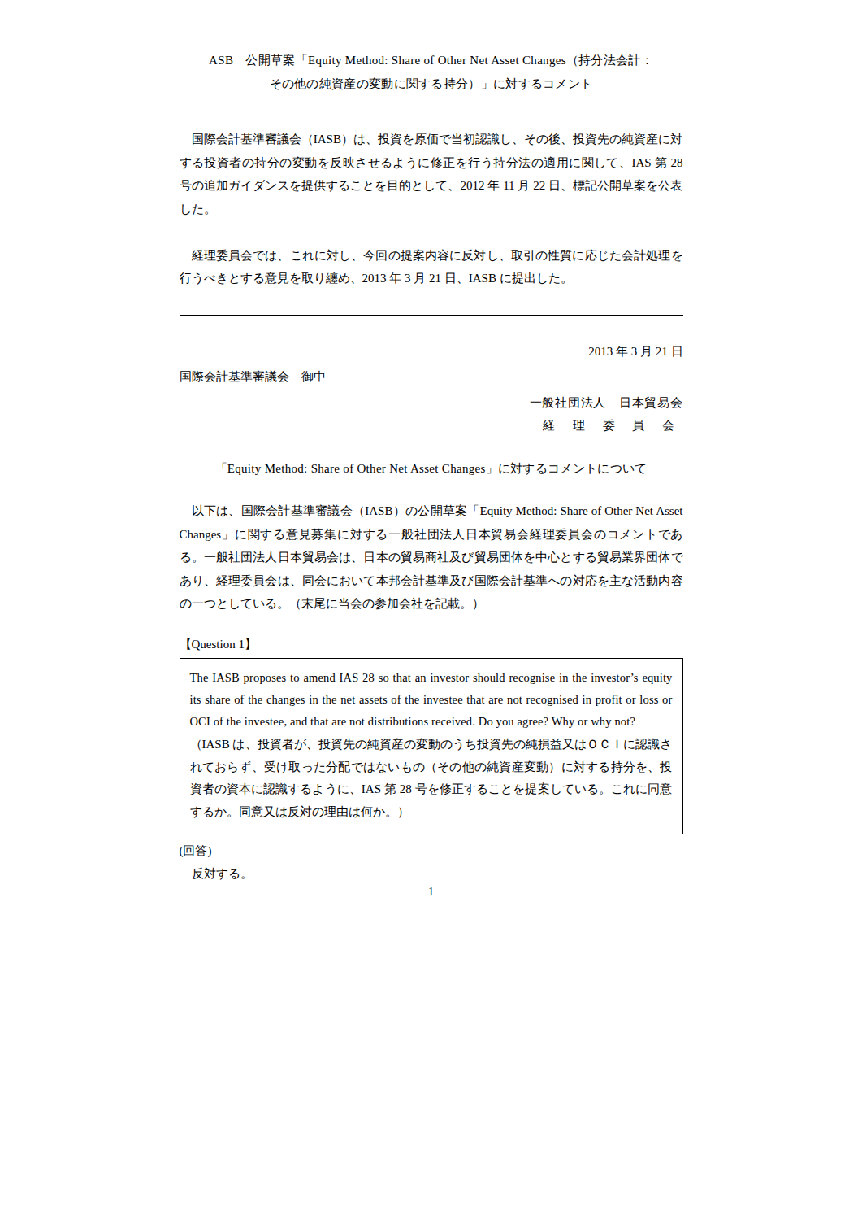ASB　公開草案「Equity Method: Share of Other Net Asset Changes（持分法会計： その他の純資産の変動に関する持分）」に対するコメント
国際会計基準審議会（IASB）は、投資を原価で当初認識し、その後、投資先の純資産に対する投資者の持分の変動を反映させるように修正を行う持分法の適用に関して、IAS 第 28 号の追加ガイダンスを提供することを目的として、2012 年 11 月 22 日、標記公開草案を公表した。
経理委員会では、これに対し、今回の提案内容に反対し、取引の性質に応じた会計処理を行うべきとする意見を取り纏め、2013 年 3 月 21 日、IASB に提出した。
2013 年 3 月 21 日
国際会計基準審議会　御中
一般社団法人　日本貿易会
経 理 委 員 会
「Equity Method: Share of Other Net Asset Changes」に対するコメントについて
以下は、国際会計基準審議会（IASB）の公開草案「Equity Method: Share of Other Net Asset Changes」に関する意見募集に対する一般社団法人日本貿易会経理委員会のコメントである。一般社団法人日本貿易会は、日本の貿易商社及び貿易団体を中心とする貿易業界団体であり、経理委員会は、同会において本邦会計基準及び国際会計基準への対応を主な活動内容の一つとしている。（末尾に当会の参加会社を記載。）
【Question 1】
The IASB proposes to amend IAS 28 so that an investor should recognise in the investor’s equity its share of the changes in the net assets of the investee that are not recognised in profit or loss or OCI of the investee, and that are not distributions received. Do you agree? Why or why not?
（IASB は、投資者が、投資先の純資産の変動のうち投資先の純損益又はＯＣＩに認識されておらず、受け取った分配ではないもの（その他の純資産変動）に対する持分を、投資者の資本に認識するように、IAS 第 28 号を修正することを提案している。これに同意するか。同意又は反対の理由は何か。）
(回答)
反対する。
1